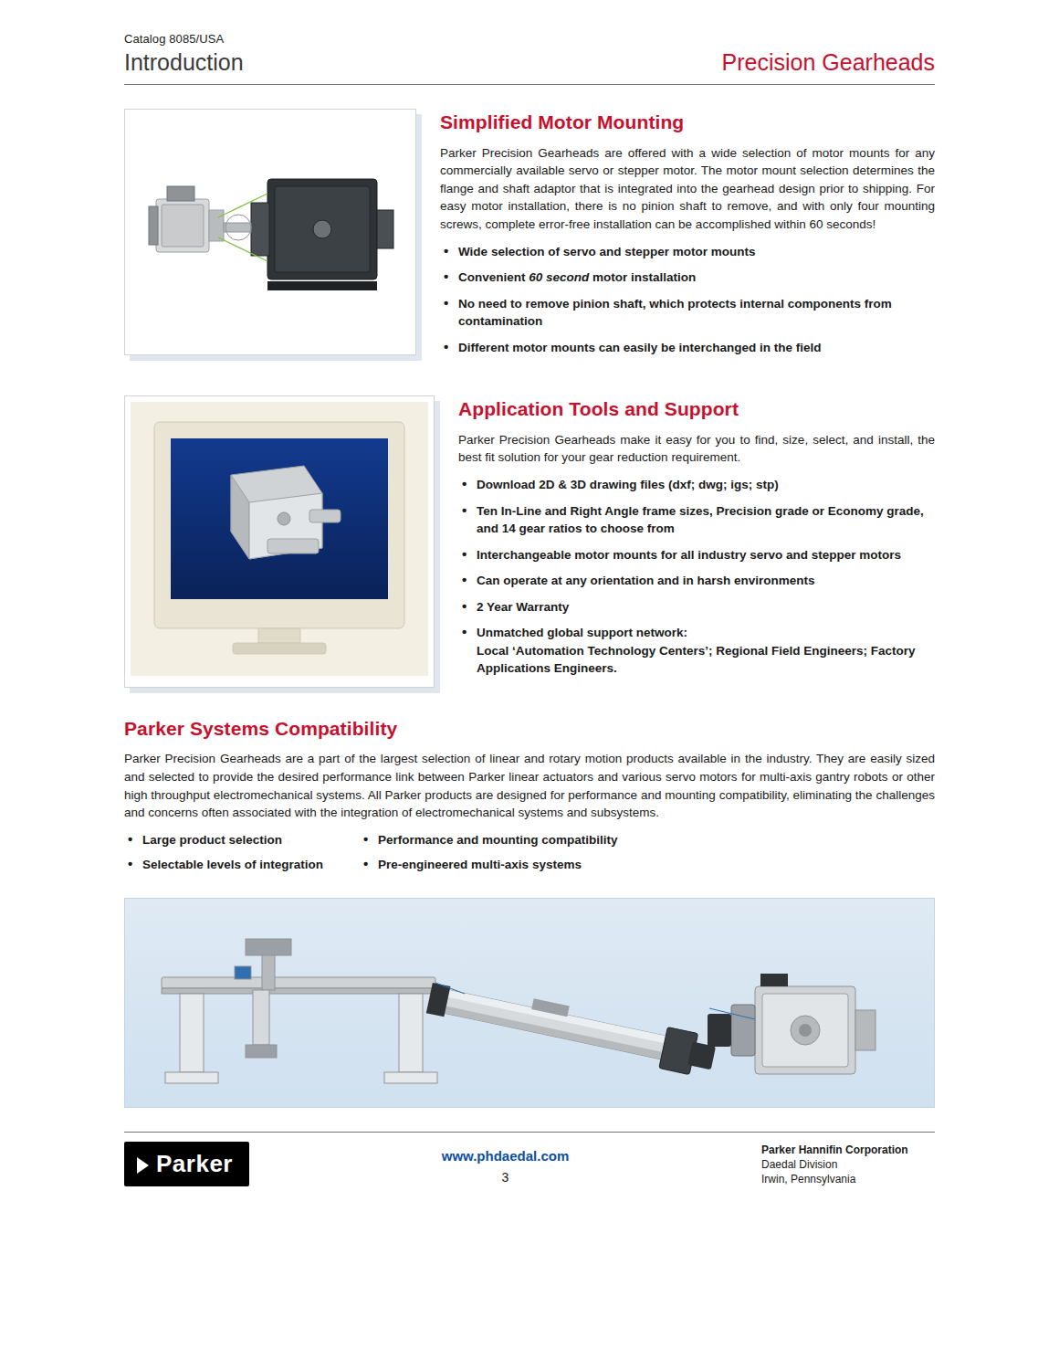Catalog 8085/USA
Introduction
Precision Gearheads
Simplified Motor Mounting
Parker Precision Gearheads are offered with a wide selection of motor mounts for any commercially available servo or stepper motor. The motor mount selection determines the flange and shaft adaptor that is integrated into the gearhead design prior to shipping. For easy motor installation, there is no pinion shaft to remove, and with only four mounting screws, complete error-free installation can be accomplished within 60 seconds!
Wide selection of servo and stepper motor mounts
Convenient 60 second motor installation
No need to remove pinion shaft, which protects internal components from contamination
Different motor mounts can easily be interchanged in the field
Application Tools and Support
Parker Precision Gearheads make it easy for you to find, size, select, and install, the best fit solution for your gear reduction requirement.
Download 2D & 3D drawing files (dxf; dwg; igs; stp)
Ten In-Line and Right Angle frame sizes, Precision grade or Economy grade, and 14 gear ratios to choose from
Interchangeable motor mounts for all industry servo and stepper motors
Can operate at any orientation and in harsh environments
2 Year Warranty
Unmatched global support network:
Local ‘Automation Technology Centers’; Regional Field Engineers; Factory Applications Engineers.
Parker Systems Compatibility
Parker Precision Gearheads are a part of the largest selection of linear and rotary motion products available in the industry. They are easily sized and selected to provide the desired performance link between Parker linear actuators and various servo motors for multi-axis gantry robots or other high throughput electromechanical systems. All Parker products are designed for performance and mounting compatibility, eliminating the challenges and concerns often associated with the integration of electromechanical systems and subsystems.
Large product selection
Selectable levels of integration
Performance and mounting compatibility
Pre-engineered multi-axis systems
Parker
www.phdaedal.com
3
Parker Hannifin Corporation
Daedal Division
Irwin, Pennsylvania